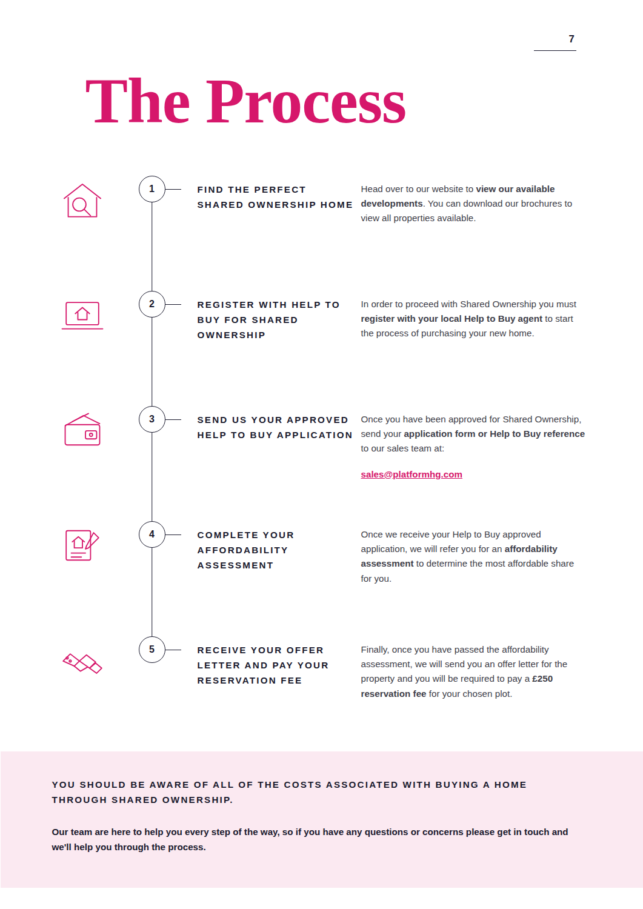7
The Process
1
Find the perfect shared ownership home
Head over to our website to view our available developments. You can download our brochures to view all properties available.
2
Register with help to buy for shared ownership
In order to proceed with Shared Ownership you must register with your local Help to Buy agent to start the process of purchasing your new home.
3
Send us your approved help to buy application
Once you have been approved for Shared Ownership, send your application form or Help to Buy reference to our sales team at:
sales@platformhg.com
4
Complete your affordability assessment
Once we receive your Help to Buy approved application, we will refer you for an affordability assessment to determine the most affordable share for you.
5
Receive your offer letter and pay your reservation fee
Finally, once you have passed the affordability assessment, we will send you an offer letter for the property and you will be required to pay a £250 reservation fee for your chosen plot.
You should be aware of all of the costs associated with buying a home through shared ownership.
Our team are here to help you every step of the way, so if you have any questions or concerns please get in touch and we'll help you through the process.